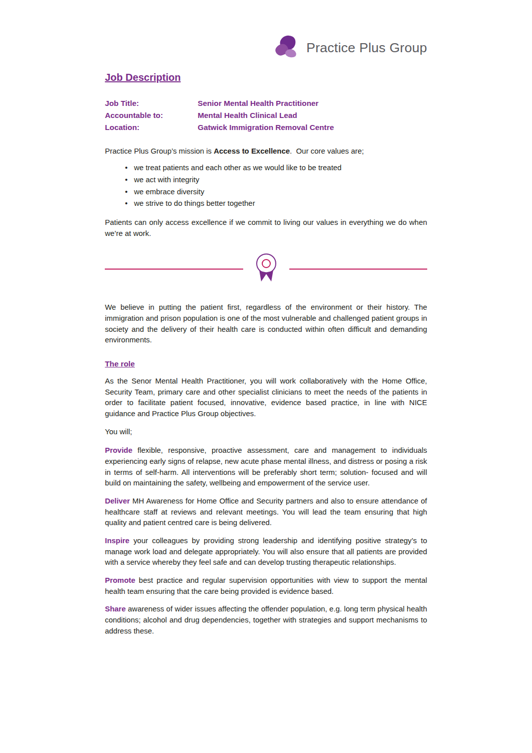Practice Plus Group
Job Description
| Job Title: | Senior Mental Health Practitioner |
| Accountable to: | Mental Health Clinical Lead |
| Location: | Gatwick Immigration Removal Centre |
Practice Plus Group’s mission is Access to Excellence. Our core values are;
we treat patients and each other as we would like to be treated
we act with integrity
we embrace diversity
we strive to do things better together
Patients can only access excellence if we commit to living our values in everything we do when we’re at work.
We believe in putting the patient first, regardless of the environment or their history. The immigration and prison population is one of the most vulnerable and challenged patient groups in society and the delivery of their health care is conducted within often difficult and demanding environments.
The role
As the Senor Mental Health Practitioner, you will work collaboratively with the Home Office, Security Team, primary care and other specialist clinicians to meet the needs of the patients in order to facilitate patient focused, innovative, evidence based practice, in line with NICE guidance and Practice Plus Group objectives.
You will;
Provide flexible, responsive, proactive assessment, care and management to individuals experiencing early signs of relapse, new acute phase mental illness, and distress or posing a risk in terms of self-harm. All interventions will be preferably short term; solution- focused and will build on maintaining the safety, wellbeing and empowerment of the service user.
Deliver MH Awareness for Home Office and Security partners and also to ensure attendance of healthcare staff at reviews and relevant meetings. You will lead the team ensuring that high quality and patient centred care is being delivered.
Inspire your colleagues by providing strong leadership and identifying positive strategy’s to manage work load and delegate appropriately. You will also ensure that all patients are provided with a service whereby they feel safe and can develop trusting therapeutic relationships.
Promote best practice and regular supervision opportunities with view to support the mental health team ensuring that the care being provided is evidence based.
Share awareness of wider issues affecting the offender population, e.g. long term physical health conditions; alcohol and drug dependencies, together with strategies and support mechanisms to address these.